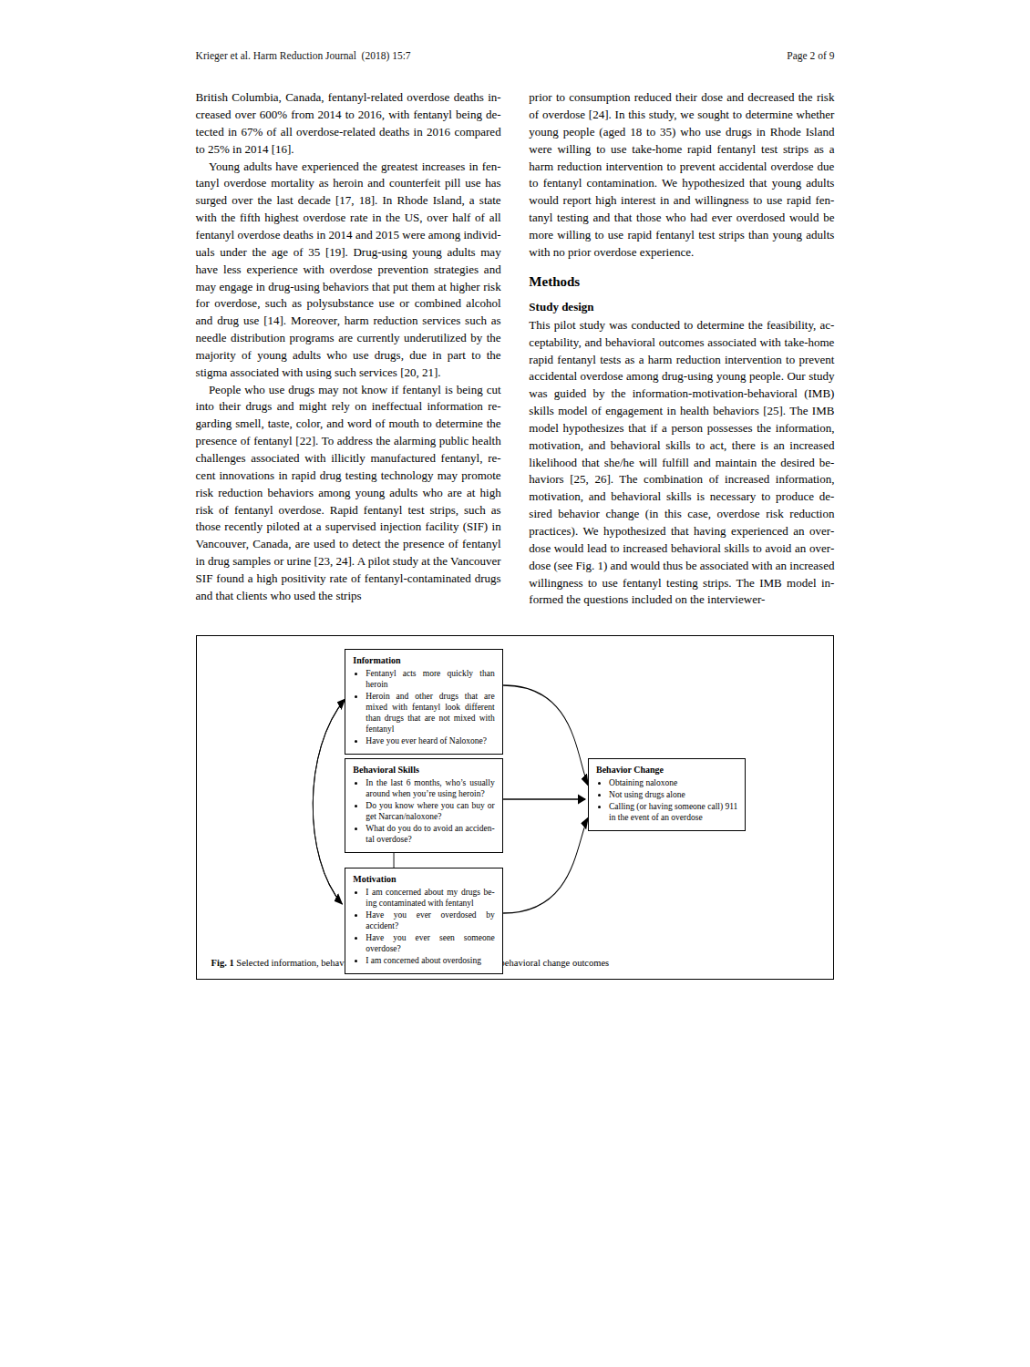Krieger et al. Harm Reduction Journal (2018) 15:7
Page 2 of 9
British Columbia, Canada, fentanyl-related overdose deaths increased over 600% from 2014 to 2016, with fentanyl being detected in 67% of all overdose-related deaths in 2016 compared to 25% in 2014 [16].
Young adults have experienced the greatest increases in fentanyl overdose mortality as heroin and counterfeit pill use has surged over the last decade [17, 18]. In Rhode Island, a state with the fifth highest overdose rate in the US, over half of all fentanyl overdose deaths in 2014 and 2015 were among individuals under the age of 35 [19]. Drug-using young adults may have less experience with overdose prevention strategies and may engage in drug-using behaviors that put them at higher risk for overdose, such as polysubstance use or combined alcohol and drug use [14]. Moreover, harm reduction services such as needle distribution programs are currently underutilized by the majority of young adults who use drugs, due in part to the stigma associated with using such services [20, 21].
People who use drugs may not know if fentanyl is being cut into their drugs and might rely on ineffectual information regarding smell, taste, color, and word of mouth to determine the presence of fentanyl [22]. To address the alarming public health challenges associated with illicitly manufactured fentanyl, recent innovations in rapid drug testing technology may promote risk reduction behaviors among young adults who are at high risk of fentanyl overdose. Rapid fentanyl test strips, such as those recently piloted at a supervised injection facility (SIF) in Vancouver, Canada, are used to detect the presence of fentanyl in drug samples or urine [23, 24]. A pilot study at the Vancouver SIF found a high positivity rate of fentanyl-contaminated drugs and that clients who used the strips
prior to consumption reduced their dose and decreased the risk of overdose [24]. In this study, we sought to determine whether young people (aged 18 to 35) who use drugs in Rhode Island were willing to use take-home rapid fentanyl test strips as a harm reduction intervention to prevent accidental overdose due to fentanyl contamination. We hypothesized that young adults would report high interest in and willingness to use rapid fentanyl testing and that those who had ever overdosed would be more willing to use rapid fentanyl test strips than young adults with no prior overdose experience.
Methods
Study design
This pilot study was conducted to determine the feasibility, acceptability, and behavioral outcomes associated with take-home rapid fentanyl tests as a harm reduction intervention to prevent accidental overdose among drug-using young people. Our study was guided by the information-motivation-behavioral (IMB) skills model of engagement in health behaviors [25]. The IMB model hypothesizes that if a person possesses the information, motivation, and behavioral skills to act, there is an increased likelihood that she/he will fulfill and maintain the desired behaviors [25, 26]. The combination of increased information, motivation, and behavioral skills is necessary to produce desired behavior change (in this case, overdose risk reduction practices). We hypothesized that having experienced an overdose would lead to increased behavioral skills to avoid an overdose (see Fig. 1) and would thus be associated with an increased willingness to use fentanyl testing strips. The IMB model informed the questions included on the interviewer-
Information
Fentanyl acts more quickly than heroin
Heroin and other drugs that are mixed with fentanyl look different than drugs that are not mixed with fentanyl
Have you ever heard of Naloxone?
Behavioral Skills
In the last 6 months, who’s usually around when you’re using heroin?
Do you know where you can buy or get Narcan/naloxone?
What do you do to avoid an accidental overdose?
Motivation
I am concerned about my drugs being contaminated with fentanyl
Have you ever overdosed by accident?
Have you ever seen someone overdose?
I am concerned about overdosing
Behavior Change
Obtaining naloxone
Not using drugs alone
Calling (or having someone call) 911 in the event of an overdose
Fig. 1 Selected information, behavior skills, and motivation questions with behavioral change outcomes